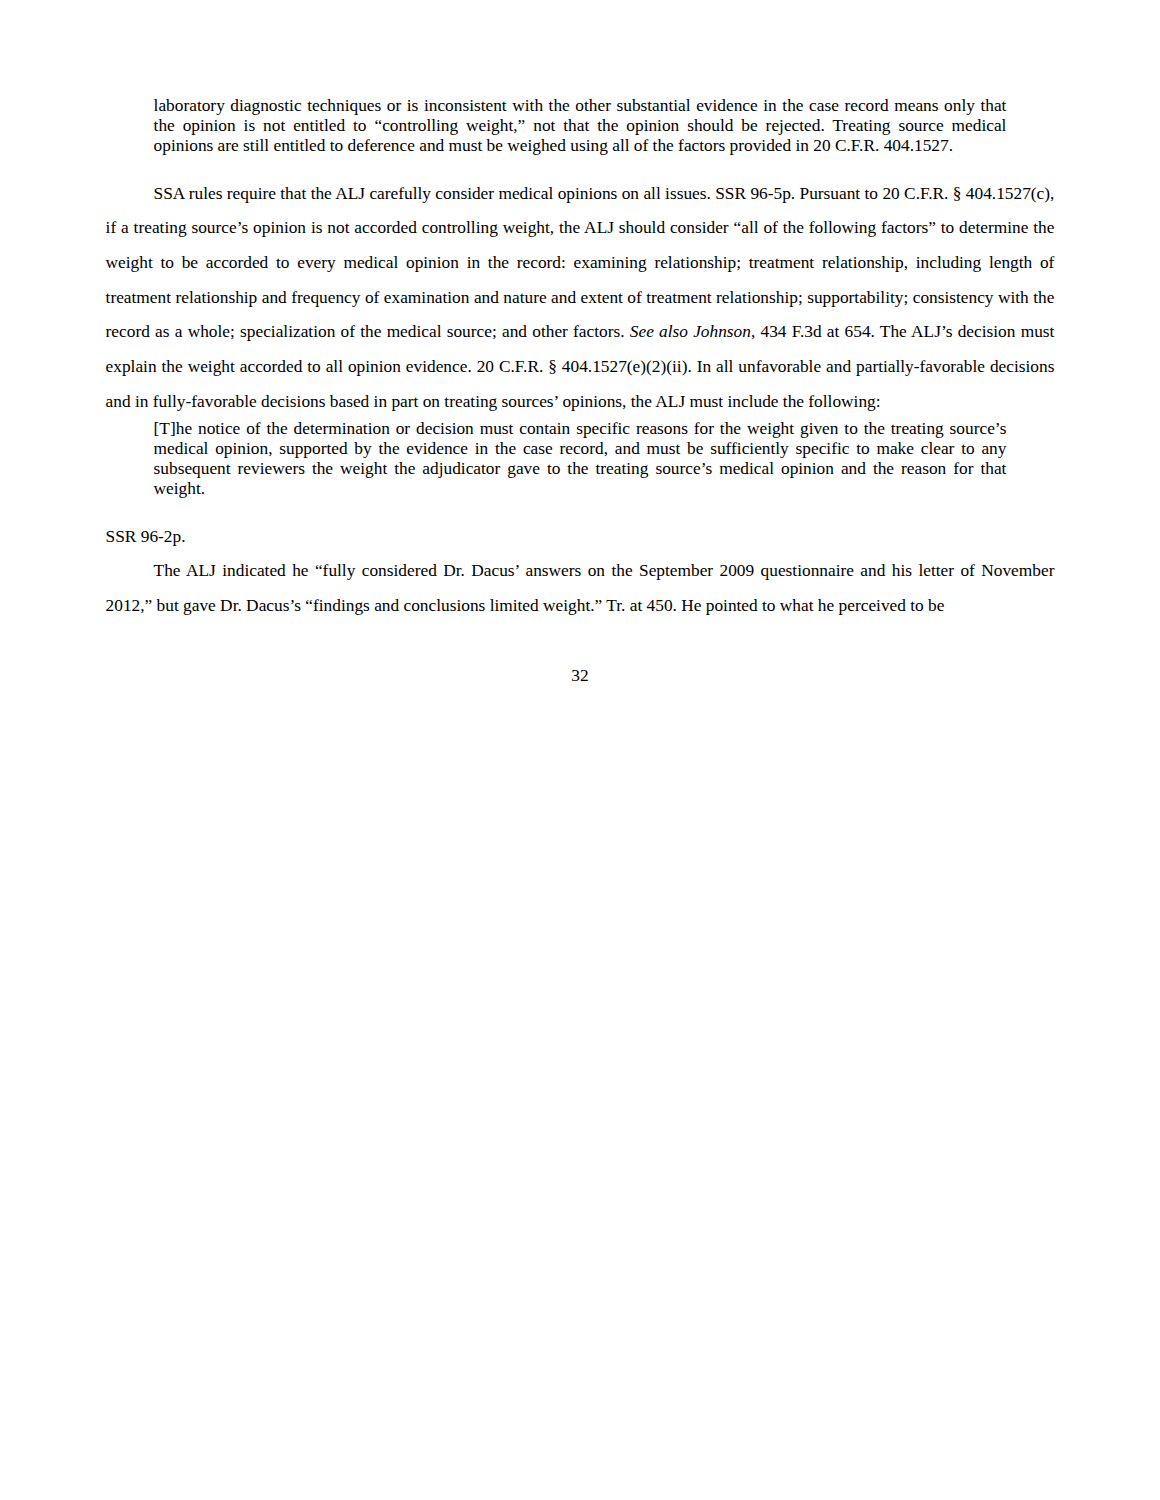laboratory diagnostic techniques or is inconsistent with the other substantial evidence in the case record means only that the opinion is not entitled to “controlling weight,” not that the opinion should be rejected. Treating source medical opinions are still entitled to deference and must be weighed using all of the factors provided in 20 C.F.R. 404.1527.
SSA rules require that the ALJ carefully consider medical opinions on all issues. SSR 96-5p. Pursuant to 20 C.F.R. § 404.1527(c), if a treating source’s opinion is not accorded controlling weight, the ALJ should consider “all of the following factors” to determine the weight to be accorded to every medical opinion in the record: examining relationship; treatment relationship, including length of treatment relationship and frequency of examination and nature and extent of treatment relationship; supportability; consistency with the record as a whole; specialization of the medical source; and other factors. See also Johnson, 434 F.3d at 654. The ALJ’s decision must explain the weight accorded to all opinion evidence. 20 C.F.R. § 404.1527(e)(2)(ii). In all unfavorable and partially-favorable decisions and in fully-favorable decisions based in part on treating sources’ opinions, the ALJ must include the following:
[T]he notice of the determination or decision must contain specific reasons for the weight given to the treating source’s medical opinion, supported by the evidence in the case record, and must be sufficiently specific to make clear to any subsequent reviewers the weight the adjudicator gave to the treating source’s medical opinion and the reason for that weight.
SSR 96-2p.
The ALJ indicated he “fully considered Dr. Dacus’ answers on the September 2009 questionnaire and his letter of November 2012,” but gave Dr. Dacus’s “findings and conclusions limited weight.” Tr. at 450. He pointed to what he perceived to be
32